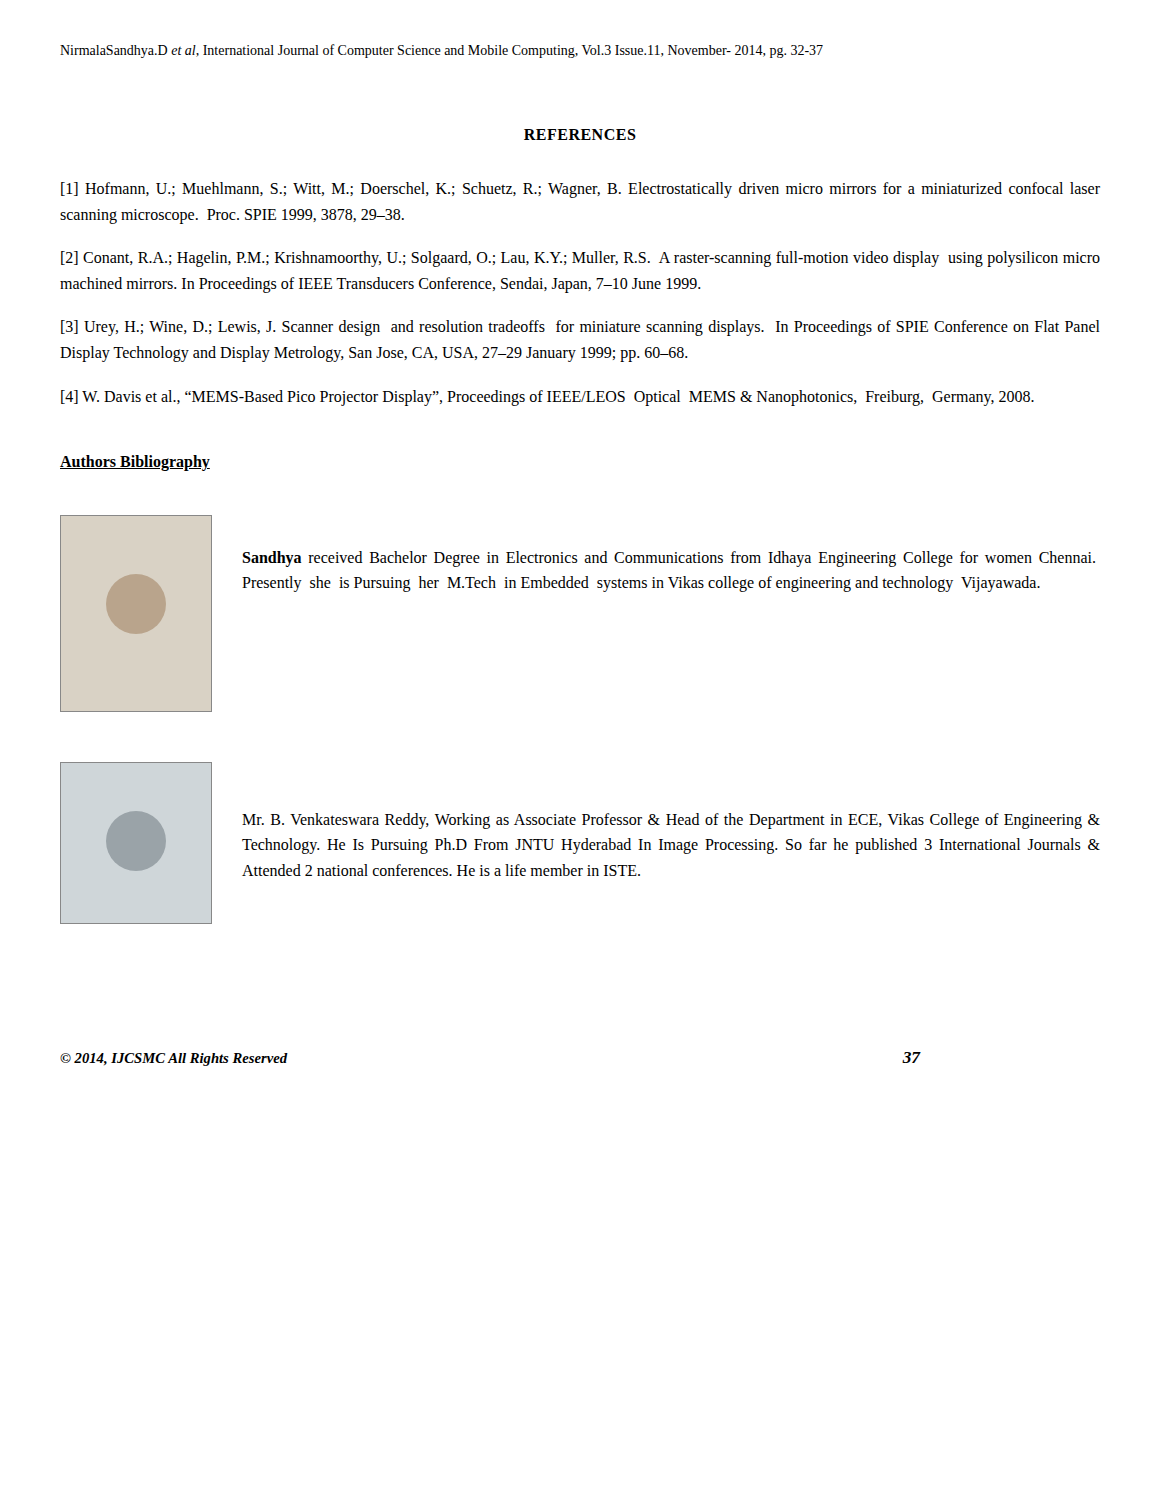NirmalaSandhya.D et al, International Journal of Computer Science and Mobile Computing, Vol.3 Issue.11, November- 2014, pg. 32-37
REFERENCES
[1] Hofmann, U.; Muehlmann, S.; Witt, M.; Doerschel, K.; Schuetz, R.; Wagner, B. Electrostatically driven micro mirrors for a miniaturized confocal laser scanning microscope. Proc. SPIE 1999, 3878, 29–38.
[2] Conant, R.A.; Hagelin, P.M.; Krishnamoorthy, U.; Solgaard, O.; Lau, K.Y.; Muller, R.S. A raster-scanning full-motion video display using polysilicon micro machined mirrors. In Proceedings of IEEE Transducers Conference, Sendai, Japan, 7–10 June 1999.
[3] Urey, H.; Wine, D.; Lewis, J. Scanner design and resolution tradeoffs for miniature scanning displays. In Proceedings of SPIE Conference on Flat Panel Display Technology and Display Metrology, San Jose, CA, USA, 27–29 January 1999; pp. 60–68.
[4] W. Davis et al., “MEMS-Based Pico Projector Display”, Proceedings of IEEE/LEOS Optical MEMS & Nanophotonics, Freiburg, Germany, 2008.
Authors Bibliography
Sandhya received Bachelor Degree in Electronics and Communications from Idhaya Engineering College for women Chennai. Presently she is Pursuing her M.Tech in Embedded systems in Vikas college of engineering and technology Vijayawada.
Mr. B. Venkateswara Reddy, Working as Associate Professor & Head of the Department in ECE, Vikas College of Engineering & Technology. He Is Pursuing Ph.D From JNTU Hyderabad In Image Processing. So far he published 3 International Journals & Attended 2 national conferences. He is a life member in ISTE.
© 2014, IJCSMC All Rights Reserved 37